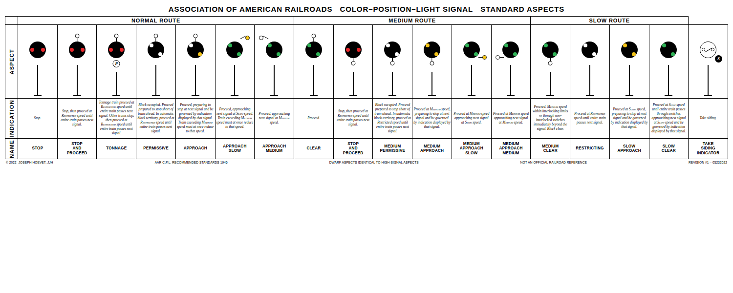ASSOCIATION OF AMERICAN RAILROADS COLOR–POSITION–LIGHT SIGNAL STANDARD ASPECTS
| | NORMAL ROUTE | MEDIUM ROUTE | SLOW ROUTE |
| --- | --- | --- | --- |
| ASPECT | | | P | | | | | | | | | | | | | | | S |
| INDICATION | Stop. | Stop, then proceed at Restricted speed until entire train passes next signal. | Tonnage train proceed at Restricted speed until entire train passes next signal. Other trains stop, then proceed at Restricted speed until entire train passes next signal. | Block occupied. Proceed prepared to stop short of train ahead. In automatic block territory, proceed at Restricted speed until entire train passes next signal. | Proceed, preparing to stop at next signal and be governed by indication displayed by that signal. Train exceeding Medium speed must at once reduce to that speed. | Proceed, approaching next signal at Slow speed. Train exceeding Medium speed must at once reduce to that speed. | Proceed, approaching next signal at Medium speed. | Proceed. | Stop, then proceed at Restricted speed until entire train passes next signal. | Block occupied. Proceed prepared to stop short of train ahead. In automatic block territory, proceed at Restricted speed until entire train passes next signal. | Proceed at Medium speed, preparing to stop at next signal and be governed by indication displayed by that signal. | Proceed at Medium speed approaching next signal at Slow speed. | Proceed at Medium speed approaching next signal at Medium speed. | Proceed. Medium speed within interlocking limits or through non-interlocked switches immediately beyond the signal. Block clear. | Proceed at Restricted speed until entire train passes next signal. | Proceed at Slow speed, preparing to stop at next signal and be governed by indication displayed by that signal. | Proceed at Slow speed until entire train passes through switches approaching next signal at Slow speed and be governed by indication displayed by that signal. | Take siding. |
| NAME | STOP | STOP AND PROCEED | TONNAGE | PERMISSIVE | APPROACH | APPROACH SLOW | APPROACH MEDIUM | CLEAR | STOP AND PROCEED | MEDIUM PERMISSIVE | MEDIUM APPROACH | MEDIUM APPROACH SLOW | MEDIUM APPROACH MEDIUM | MEDIUM CLEAR | RESTRICTING | SLOW APPROACH | SLOW CLEAR | TAKE SIDING INDICATOR |
© 2022 JOSEPH HOEVET, JJH AAR C.P.L. RECOMMENDED STANDARDS 1946 DWARF ASPECTS IDENTICAL TO HIGH-SIGNAL ASPECTS NOT AN OFFICIAL RAILROAD REFERENCE REVISION #1 – 05232022